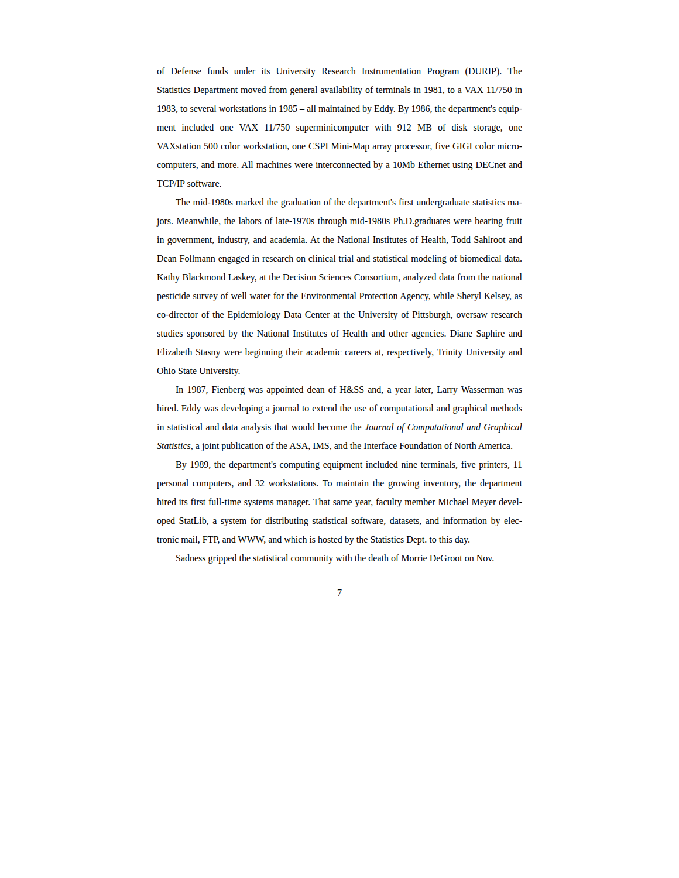of Defense funds under its University Research Instrumentation Program (DURIP). The Statistics Department moved from general availability of terminals in 1981, to a VAX 11/750 in 1983, to several workstations in 1985 – all maintained by Eddy. By 1986, the department's equipment included one VAX 11/750 superminicomputer with 912 MB of disk storage, one VAXstation 500 color workstation, one CSPI Mini-Map array processor, five GIGI color microcomputers, and more. All machines were interconnected by a 10Mb Ethernet using DECnet and TCP/IP software.
The mid-1980s marked the graduation of the department's first undergraduate statistics majors. Meanwhile, the labors of late-1970s through mid-1980s Ph.D.graduates were bearing fruit in government, industry, and academia. At the National Institutes of Health, Todd Sahlroot and Dean Follmann engaged in research on clinical trial and statistical modeling of biomedical data. Kathy Blackmond Laskey, at the Decision Sciences Consortium, analyzed data from the national pesticide survey of well water for the Environmental Protection Agency, while Sheryl Kelsey, as co-director of the Epidemiology Data Center at the University of Pittsburgh, oversaw research studies sponsored by the National Institutes of Health and other agencies. Diane Saphire and Elizabeth Stasny were beginning their academic careers at, respectively, Trinity University and Ohio State University.
In 1987, Fienberg was appointed dean of H&SS and, a year later, Larry Wasserman was hired. Eddy was developing a journal to extend the use of computational and graphical methods in statistical and data analysis that would become the Journal of Computational and Graphical Statistics, a joint publication of the ASA, IMS, and the Interface Foundation of North America.
By 1989, the department's computing equipment included nine terminals, five printers, 11 personal computers, and 32 workstations. To maintain the growing inventory, the department hired its first full-time systems manager. That same year, faculty member Michael Meyer developed StatLib, a system for distributing statistical software, datasets, and information by electronic mail, FTP, and WWW, and which is hosted by the Statistics Dept. to this day.
Sadness gripped the statistical community with the death of Morrie DeGroot on Nov.
7